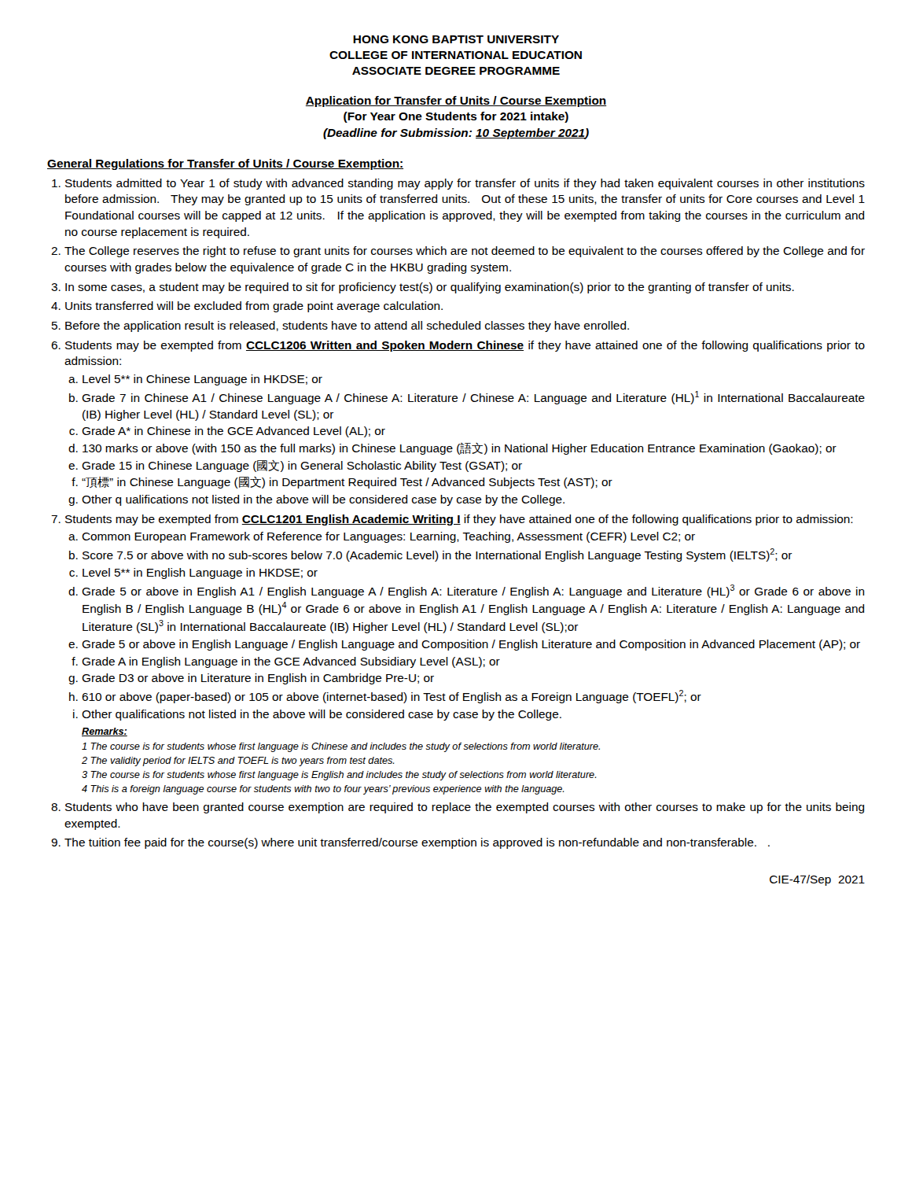HONG KONG BAPTIST UNIVERSITY
COLLEGE OF INTERNATIONAL EDUCATION
ASSOCIATE DEGREE PROGRAMME
Application for Transfer of Units / Course Exemption
(For Year One Students for 2021 intake)
(Deadline for Submission: 10 September 2021)
General Regulations for Transfer of Units / Course Exemption:
Students admitted to Year 1 of study with advanced standing may apply for transfer of units if they had taken equivalent courses in other institutions before admission. They may be granted up to 15 units of transferred units. Out of these 15 units, the transfer of units for Core courses and Level 1 Foundational courses will be capped at 12 units. If the application is approved, they will be exempted from taking the courses in the curriculum and no course replacement is required.
The College reserves the right to refuse to grant units for courses which are not deemed to be equivalent to the courses offered by the College and for courses with grades below the equivalence of grade C in the HKBU grading system.
In some cases, a student may be required to sit for proficiency test(s) or qualifying examination(s) prior to the granting of transfer of units.
Units transferred will be excluded from grade point average calculation.
Before the application result is released, students have to attend all scheduled classes they have enrolled.
Students may be exempted from CCLC1206 Written and Spoken Modern Chinese if they have attained one of the following qualifications prior to admission:
Level 5** in Chinese Language in HKDSE; or
Grade 7 in Chinese A1 / Chinese Language A / Chinese A: Literature / Chinese A: Language and Literature (HL)1 in International Baccalaureate (IB) Higher Level (HL) / Standard Level (SL); or
Grade A* in Chinese in the GCE Advanced Level (AL); or
130 marks or above (with 150 as the full marks) in Chinese Language (語文) in National Higher Education Entrance Examination (Gaokao); or
Grade 15 in Chinese Language (國文) in General Scholastic Ability Test (GSAT); or
“頂標” in Chinese Language (國文) in Department Required Test / Advanced Subjects Test (AST); or
Other q ualifications not listed in the above will be considered case by case by the College.
Students may be exempted from CCLC1201 English Academic Writing I if they have attained one of the following qualifications prior to admission:
Common European Framework of Reference for Languages: Learning, Teaching, Assessment (CEFR) Level C2; or
Score 7.5 or above with no sub-scores below 7.0 (Academic Level) in the International English Language Testing System (IELTS)2; or
Level 5** in English Language in HKDSE; or
Grade 5 or above in English A1 / English Language A / English A: Literature / English A: Language and Literature (HL)3 or Grade 6 or above in English B / English Language B (HL)4 or Grade 6 or above in English A1 / English Language A / English A: Literature / English A: Language and Literature (SL)3 in International Baccalaureate (IB) Higher Level (HL) / Standard Level (SL);or
Grade 5 or above in English Language / English Language and Composition / English Literature and Composition in Advanced Placement (AP); or
Grade A in English Language in the GCE Advanced Subsidiary Level (ASL); or
Grade D3 or above in Literature in English in Cambridge Pre-U; or
610 or above (paper-based) or 105 or above (internet-based) in Test of English as a Foreign Language (TOEFL)2; or
Other qualifications not listed in the above will be considered case by case by the College.
Remarks:
1 The course is for students whose first language is Chinese and includes the study of selections from world literature.
2 The validity period for IELTS and TOEFL is two years from test dates.
3 The course is for students whose first language is English and includes the study of selections from world literature.
4 This is a foreign language course for students with two to four years’ previous experience with the language.
Students who have been granted course exemption are required to replace the exempted courses with other courses to make up for the units being exempted.
The tuition fee paid for the course(s) where unit transferred/course exemption is approved is non-refundable and non-transferable. .
CIE-47/Sep 2021